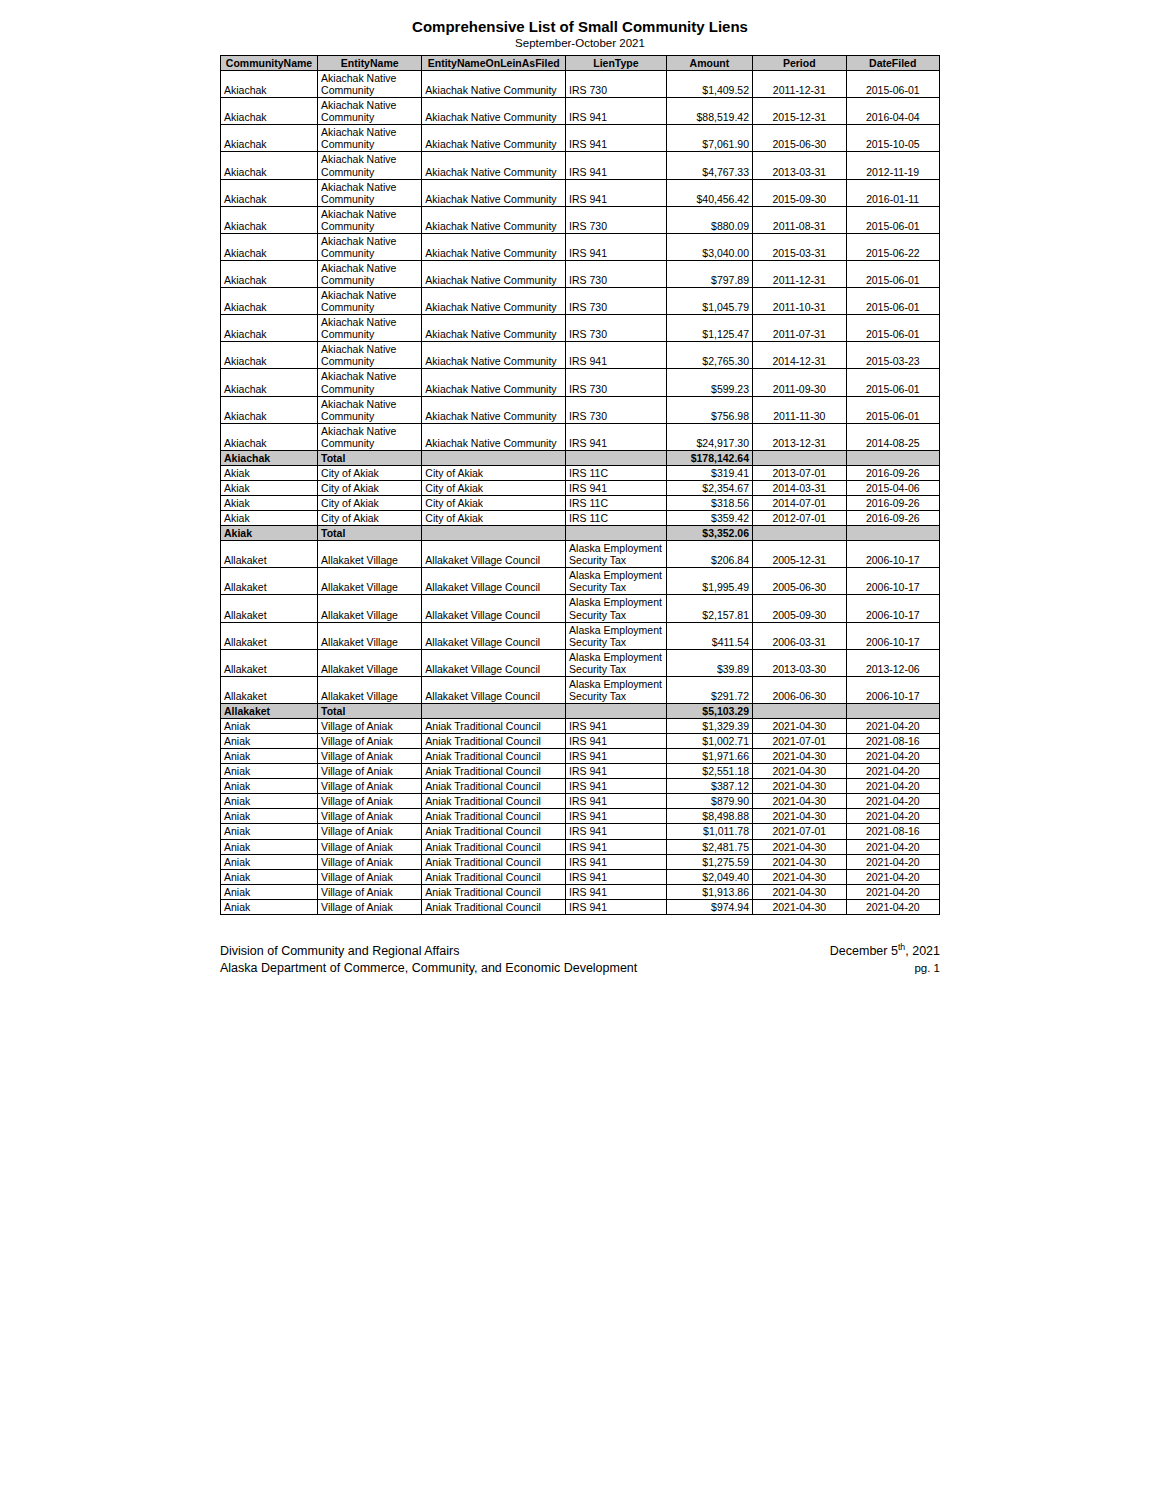Comprehensive List of Small Community Liens
September-October 2021
| CommunityName | EntityName | EntityNameOnLeinAsFiled | LienType | Amount | Period | DateFiled |
| --- | --- | --- | --- | --- | --- | --- |
| Akiachak | Akiachak Native Community | Akiachak Native Community | IRS 730 | $1,409.52 | 2011-12-31 | 2015-06-01 |
| Akiachak | Akiachak Native Community | Akiachak Native Community | IRS 941 | $88,519.42 | 2015-12-31 | 2016-04-04 |
| Akiachak | Akiachak Native Community | Akiachak Native Community | IRS 941 | $7,061.90 | 2015-06-30 | 2015-10-05 |
| Akiachak | Akiachak Native Community | Akiachak Native Community | IRS 941 | $4,767.33 | 2013-03-31 | 2012-11-19 |
| Akiachak | Akiachak Native Community | Akiachak Native Community | IRS 941 | $40,456.42 | 2015-09-30 | 2016-01-11 |
| Akiachak | Akiachak Native Community | Akiachak Native Community | IRS 730 | $880.09 | 2011-08-31 | 2015-06-01 |
| Akiachak | Akiachak Native Community | Akiachak Native Community | IRS 941 | $3,040.00 | 2015-03-31 | 2015-06-22 |
| Akiachak | Akiachak Native Community | Akiachak Native Community | IRS 730 | $797.89 | 2011-12-31 | 2015-06-01 |
| Akiachak | Akiachak Native Community | Akiachak Native Community | IRS 730 | $1,045.79 | 2011-10-31 | 2015-06-01 |
| Akiachak | Akiachak Native Community | Akiachak Native Community | IRS 730 | $1,125.47 | 2011-07-31 | 2015-06-01 |
| Akiachak | Akiachak Native Community | Akiachak Native Community | IRS 941 | $2,765.30 | 2014-12-31 | 2015-03-23 |
| Akiachak | Akiachak Native Community | Akiachak Native Community | IRS 730 | $599.23 | 2011-09-30 | 2015-06-01 |
| Akiachak | Akiachak Native Community | Akiachak Native Community | IRS 730 | $756.98 | 2011-11-30 | 2015-06-01 |
| Akiachak | Akiachak Native Community | Akiachak Native Community | IRS 941 | $24,917.30 | 2013-12-31 | 2014-08-25 |
| Akiachak | Total | | | $178,142.64 | | |
| Akiak | City of Akiak | City of Akiak | IRS 11C | $319.41 | 2013-07-01 | 2016-09-26 |
| Akiak | City of Akiak | City of Akiak | IRS 941 | $2,354.67 | 2014-03-31 | 2015-04-06 |
| Akiak | City of Akiak | City of Akiak | IRS 11C | $318.56 | 2014-07-01 | 2016-09-26 |
| Akiak | City of Akiak | City of Akiak | IRS 11C | $359.42 | 2012-07-01 | 2016-09-26 |
| Akiak | Total | | | $3,352.06 | | |
| Allakaket | Allakaket Village | Allakaket Village Council | Alaska Employment Security Tax | $206.84 | 2005-12-31 | 2006-10-17 |
| Allakaket | Allakaket Village | Allakaket Village Council | Alaska Employment Security Tax | $1,995.49 | 2005-06-30 | 2006-10-17 |
| Allakaket | Allakaket Village | Allakaket Village Council | Alaska Employment Security Tax | $2,157.81 | 2005-09-30 | 2006-10-17 |
| Allakaket | Allakaket Village | Allakaket Village Council | Alaska Employment Security Tax | $411.54 | 2006-03-31 | 2006-10-17 |
| Allakaket | Allakaket Village | Allakaket Village Council | Alaska Employment Security Tax | $39.89 | 2013-03-30 | 2013-12-06 |
| Allakaket | Allakaket Village | Allakaket Village Council | Alaska Employment Security Tax | $291.72 | 2006-06-30 | 2006-10-17 |
| Allakaket | Total | | | $5,103.29 | | |
| Aniak | Village of Aniak | Aniak Traditional Council | IRS 941 | $1,329.39 | 2021-04-30 | 2021-04-20 |
| Aniak | Village of Aniak | Aniak Traditional Council | IRS 941 | $1,002.71 | 2021-07-01 | 2021-08-16 |
| Aniak | Village of Aniak | Aniak Traditional Council | IRS 941 | $1,971.66 | 2021-04-30 | 2021-04-20 |
| Aniak | Village of Aniak | Aniak Traditional Council | IRS 941 | $2,551.18 | 2021-04-30 | 2021-04-20 |
| Aniak | Village of Aniak | Aniak Traditional Council | IRS 941 | $387.12 | 2021-04-30 | 2021-04-20 |
| Aniak | Village of Aniak | Aniak Traditional Council | IRS 941 | $879.90 | 2021-04-30 | 2021-04-20 |
| Aniak | Village of Aniak | Aniak Traditional Council | IRS 941 | $8,498.88 | 2021-04-30 | 2021-04-20 |
| Aniak | Village of Aniak | Aniak Traditional Council | IRS 941 | $1,011.78 | 2021-07-01 | 2021-08-16 |
| Aniak | Village of Aniak | Aniak Traditional Council | IRS 941 | $2,481.75 | 2021-04-30 | 2021-04-20 |
| Aniak | Village of Aniak | Aniak Traditional Council | IRS 941 | $1,275.59 | 2021-04-30 | 2021-04-20 |
| Aniak | Village of Aniak | Aniak Traditional Council | IRS 941 | $2,049.40 | 2021-04-30 | 2021-04-20 |
| Aniak | Village of Aniak | Aniak Traditional Council | IRS 941 | $1,913.86 | 2021-04-30 | 2021-04-20 |
| Aniak | Village of Aniak | Aniak Traditional Council | IRS 941 | $974.94 | 2021-04-30 | 2021-04-20 |
Division of Community and Regional Affairs
Alaska Department of Commerce, Community, and Economic Development
December 5th, 2021
pg. 1